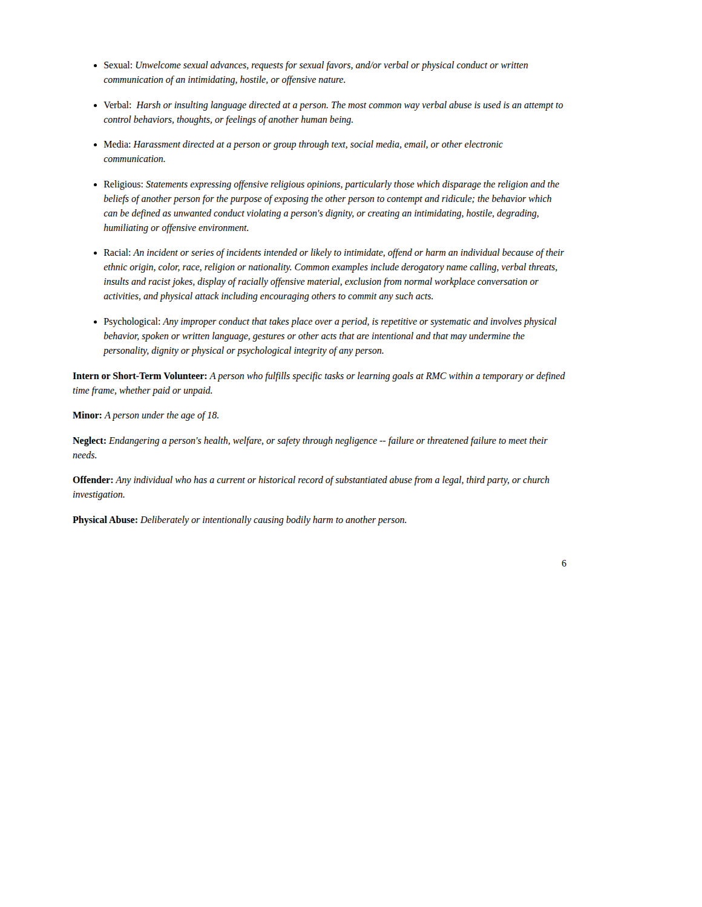Sexual: Unwelcome sexual advances, requests for sexual favors, and/or verbal or physical conduct or written communication of an intimidating, hostile, or offensive nature.
Verbal: Harsh or insulting language directed at a person. The most common way verbal abuse is used is an attempt to control behaviors, thoughts, or feelings of another human being.
Media: Harassment directed at a person or group through text, social media, email, or other electronic communication.
Religious: Statements expressing offensive religious opinions, particularly those which disparage the religion and the beliefs of another person for the purpose of exposing the other person to contempt and ridicule; the behavior which can be defined as unwanted conduct violating a person's dignity, or creating an intimidating, hostile, degrading, humiliating or offensive environment.
Racial: An incident or series of incidents intended or likely to intimidate, offend or harm an individual because of their ethnic origin, color, race, religion or nationality. Common examples include derogatory name calling, verbal threats, insults and racist jokes, display of racially offensive material, exclusion from normal workplace conversation or activities, and physical attack including encouraging others to commit any such acts.
Psychological: Any improper conduct that takes place over a period, is repetitive or systematic and involves physical behavior, spoken or written language, gestures or other acts that are intentional and that may undermine the personality, dignity or physical or psychological integrity of any person.
Intern or Short-Term Volunteer: A person who fulfills specific tasks or learning goals at RMC within a temporary or defined time frame, whether paid or unpaid.
Minor: A person under the age of 18.
Neglect: Endangering a person's health, welfare, or safety through negligence -- failure or threatened failure to meet their needs.
Offender: Any individual who has a current or historical record of substantiated abuse from a legal, third party, or church investigation.
Physical Abuse: Deliberately or intentionally causing bodily harm to another person.
6